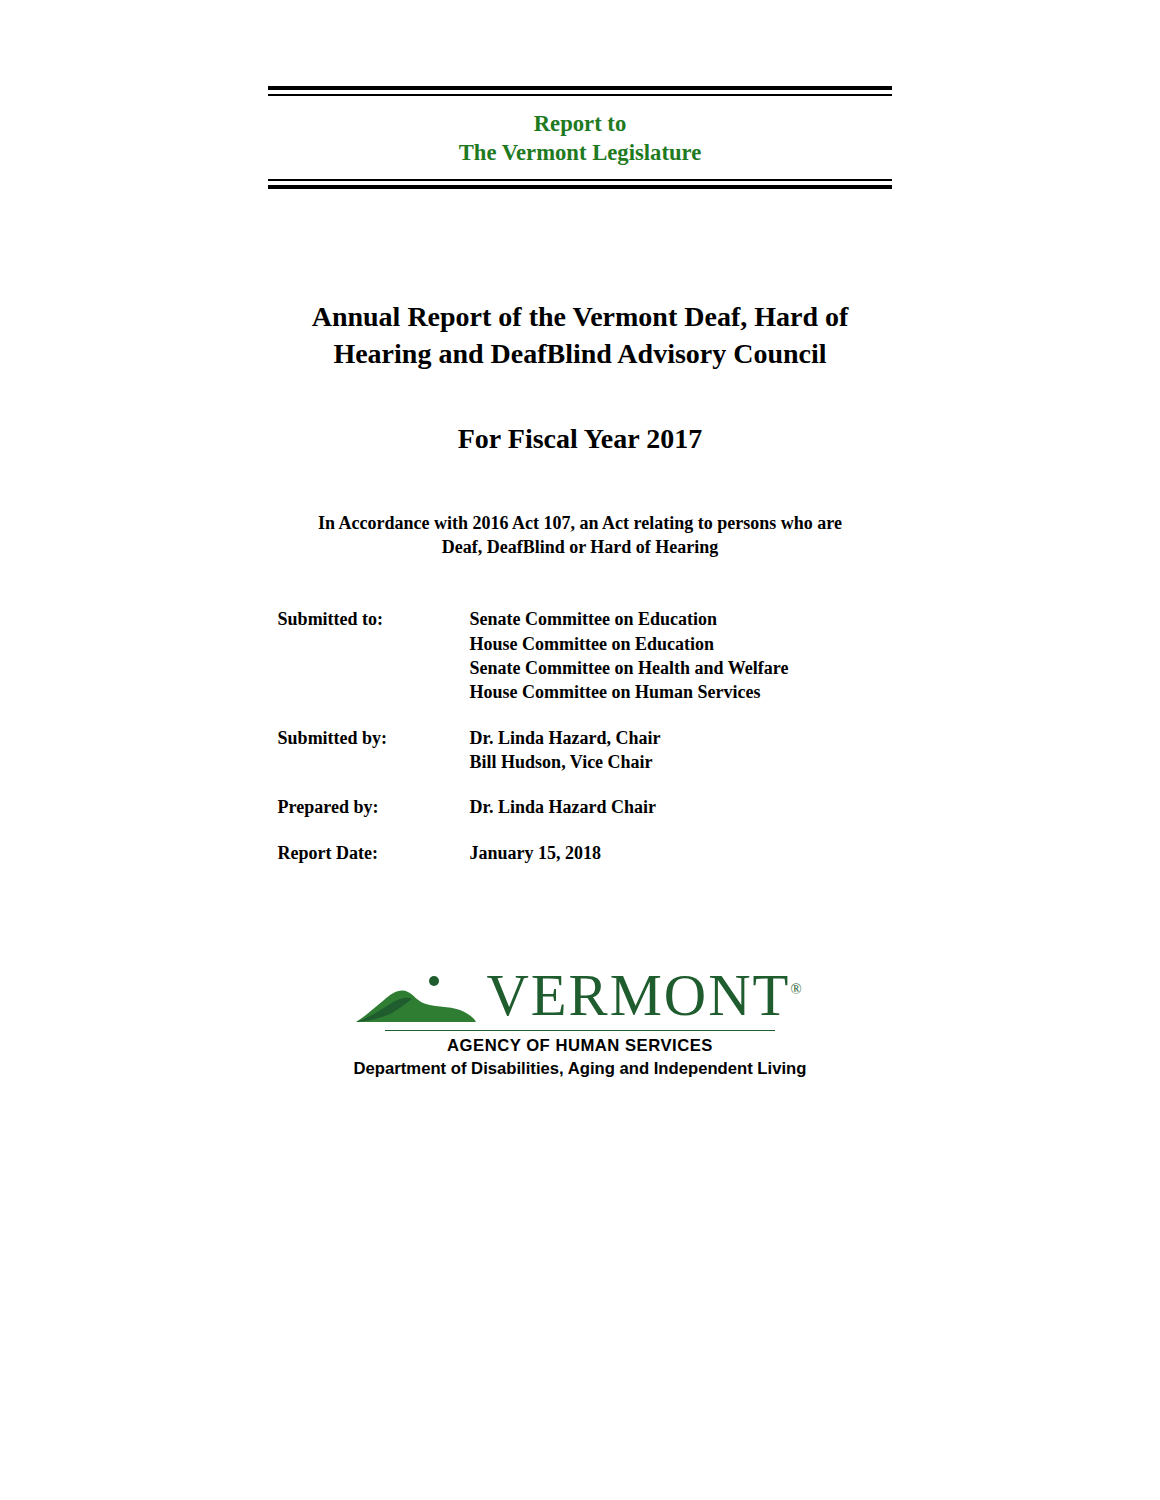Report to
The Vermont Legislature
Annual Report of the Vermont Deaf, Hard of Hearing and DeafBlind Advisory Council
For Fiscal Year 2017
In Accordance with 2016 Act 107, an Act relating to persons who are Deaf, DeafBlind or Hard of Hearing
| Submitted to: | Senate Committee on Education House Committee on Education Senate Committee on Health and Welfare House Committee on Human Services |
| Submitted by: | Dr. Linda Hazard, Chair Bill Hudson, Vice Chair |
| Prepared by: | Dr. Linda Hazard Chair |
| Report Date: | January 15, 2018 |
VERMONT®
AGENCY OF HUMAN SERVICES
Department of Disabilities, Aging and Independent Living